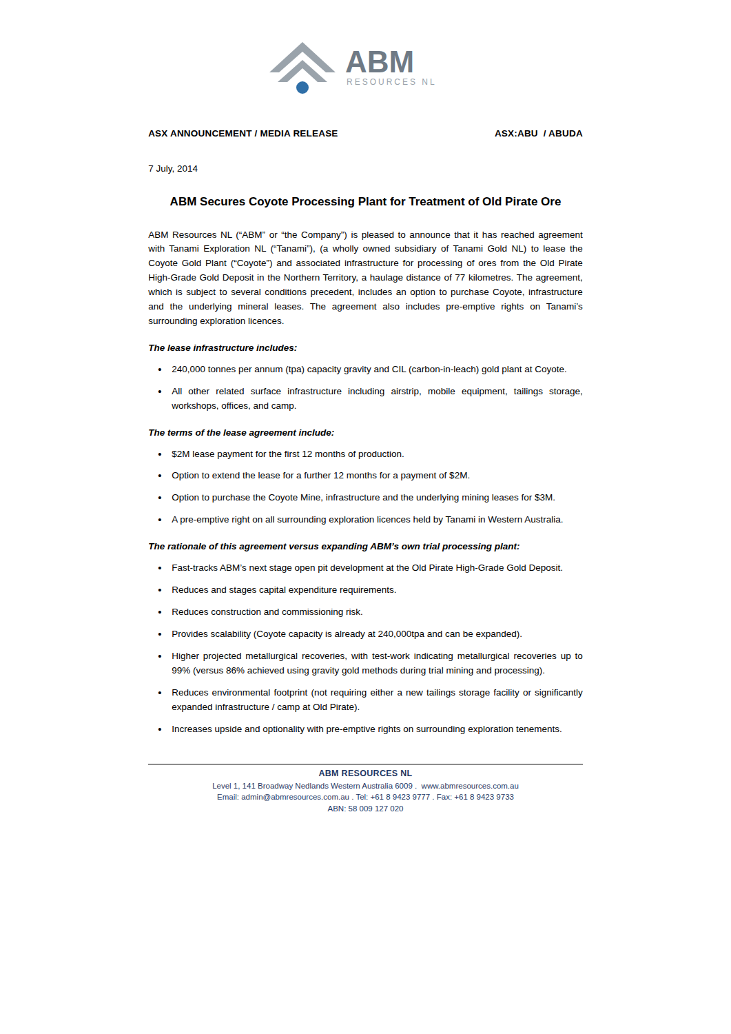ABM RESOURCES NL
ASX ANNOUNCEMENT / MEDIA RELEASE ASX:ABU / ABUDA
7 July, 2014
ABM Secures Coyote Processing Plant for Treatment of Old Pirate Ore
ABM Resources NL (“ABM” or “the Company”) is pleased to announce that it has reached agreement with Tanami Exploration NL (“Tanami”), (a wholly owned subsidiary of Tanami Gold NL) to lease the Coyote Gold Plant (“Coyote”) and associated infrastructure for processing of ores from the Old Pirate High-Grade Gold Deposit in the Northern Territory, a haulage distance of 77 kilometres. The agreement, which is subject to several conditions precedent, includes an option to purchase Coyote, infrastructure and the underlying mineral leases. The agreement also includes pre-emptive rights on Tanami’s surrounding exploration licences.
The lease infrastructure includes:
240,000 tonnes per annum (tpa) capacity gravity and CIL (carbon-in-leach) gold plant at Coyote.
All other related surface infrastructure including airstrip, mobile equipment, tailings storage, workshops, offices, and camp.
The terms of the lease agreement include:
$2M lease payment for the first 12 months of production.
Option to extend the lease for a further 12 months for a payment of $2M.
Option to purchase the Coyote Mine, infrastructure and the underlying mining leases for $3M.
A pre-emptive right on all surrounding exploration licences held by Tanami in Western Australia.
The rationale of this agreement versus expanding ABM’s own trial processing plant:
Fast-tracks ABM’s next stage open pit development at the Old Pirate High-Grade Gold Deposit.
Reduces and stages capital expenditure requirements.
Reduces construction and commissioning risk.
Provides scalability (Coyote capacity is already at 240,000tpa and can be expanded).
Higher projected metallurgical recoveries, with test-work indicating metallurgical recoveries up to 99% (versus 86% achieved using gravity gold methods during trial mining and processing).
Reduces environmental footprint (not requiring either a new tailings storage facility or significantly expanded infrastructure / camp at Old Pirate).
Increases upside and optionality with pre-emptive rights on surrounding exploration tenements.
ABM RESOURCES NL
Level 1, 141 Broadway Nedlands Western Australia 6009 . www.abmresources.com.au
Email: admin@abmresources.com.au . Tel: +61 8 9423 9777 . Fax: +61 8 9423 9733
ABN: 58 009 127 020